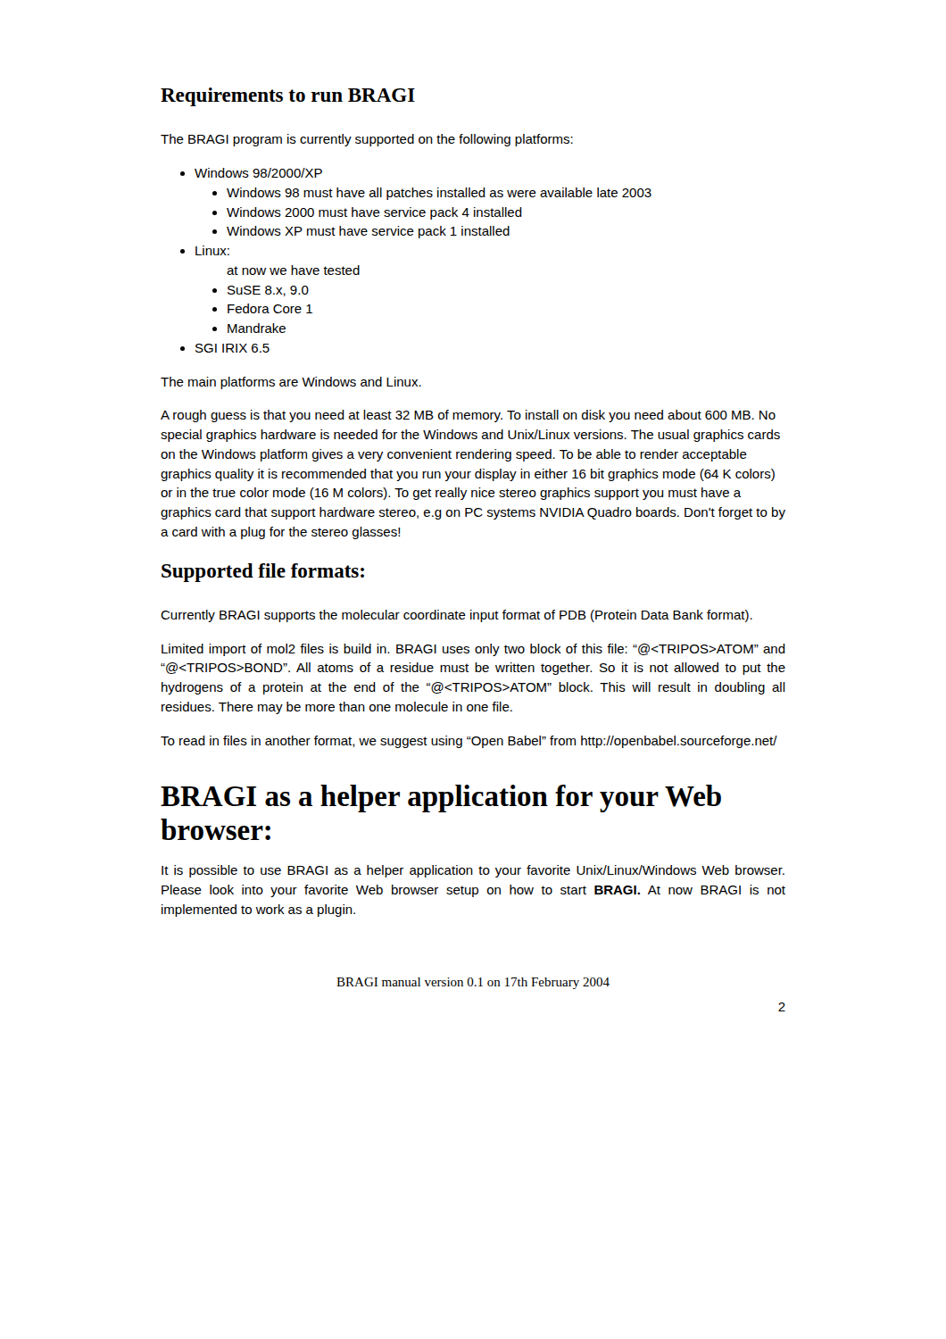Requirements to run BRAGI
The BRAGI program is currently supported on the following platforms:
Windows 98/2000/XP
Windows 98 must have all patches installed as were available late 2003
Windows 2000 must have service pack 4 installed
Windows XP must have service pack 1 installed
Linux:
at now we have tested
SuSE 8.x, 9.0
Fedora Core 1
Mandrake
SGI IRIX 6.5
The main platforms are Windows and Linux.
A rough guess is that you need at least 32 MB of memory. To install on disk you need about 600 MB. No special graphics hardware is needed for the Windows and Unix/Linux versions. The usual graphics cards on the Windows platform gives a very convenient rendering speed. To be able to render acceptable graphics quality it is recommended that you run your display in either 16 bit graphics mode (64 K colors) or in the true color mode (16 M colors). To get really nice stereo graphics support you must have a graphics card that support hardware stereo, e.g on PC systems NVIDIA Quadro boards. Don't forget to by a card with a plug for the stereo glasses!
Supported file formats:
Currently BRAGI supports the molecular coordinate input format of PDB (Protein Data Bank format).
Limited import of mol2 files is build in. BRAGI uses only two block of this file: “@<TRIPOS>ATOM” and “@<TRIPOS>BOND”. All atoms of a residue must be written together. So it is not allowed to put the hydrogens of a protein at the end of the “@<TRIPOS>ATOM” block. This will result in doubling all residues. There may be more than one molecule in one file.
To read in files in another format, we suggest using “Open Babel” from http://openbabel.sourceforge.net/
BRAGI as a helper application for your Web browser:
It is possible to use BRAGI as a helper application to your favorite Unix/Linux/Windows Web browser. Please look into your favorite Web browser setup on how to start BRAGI. At now BRAGI is not implemented to work as a plugin.
BRAGI manual version 0.1 on 17th February 2004
2